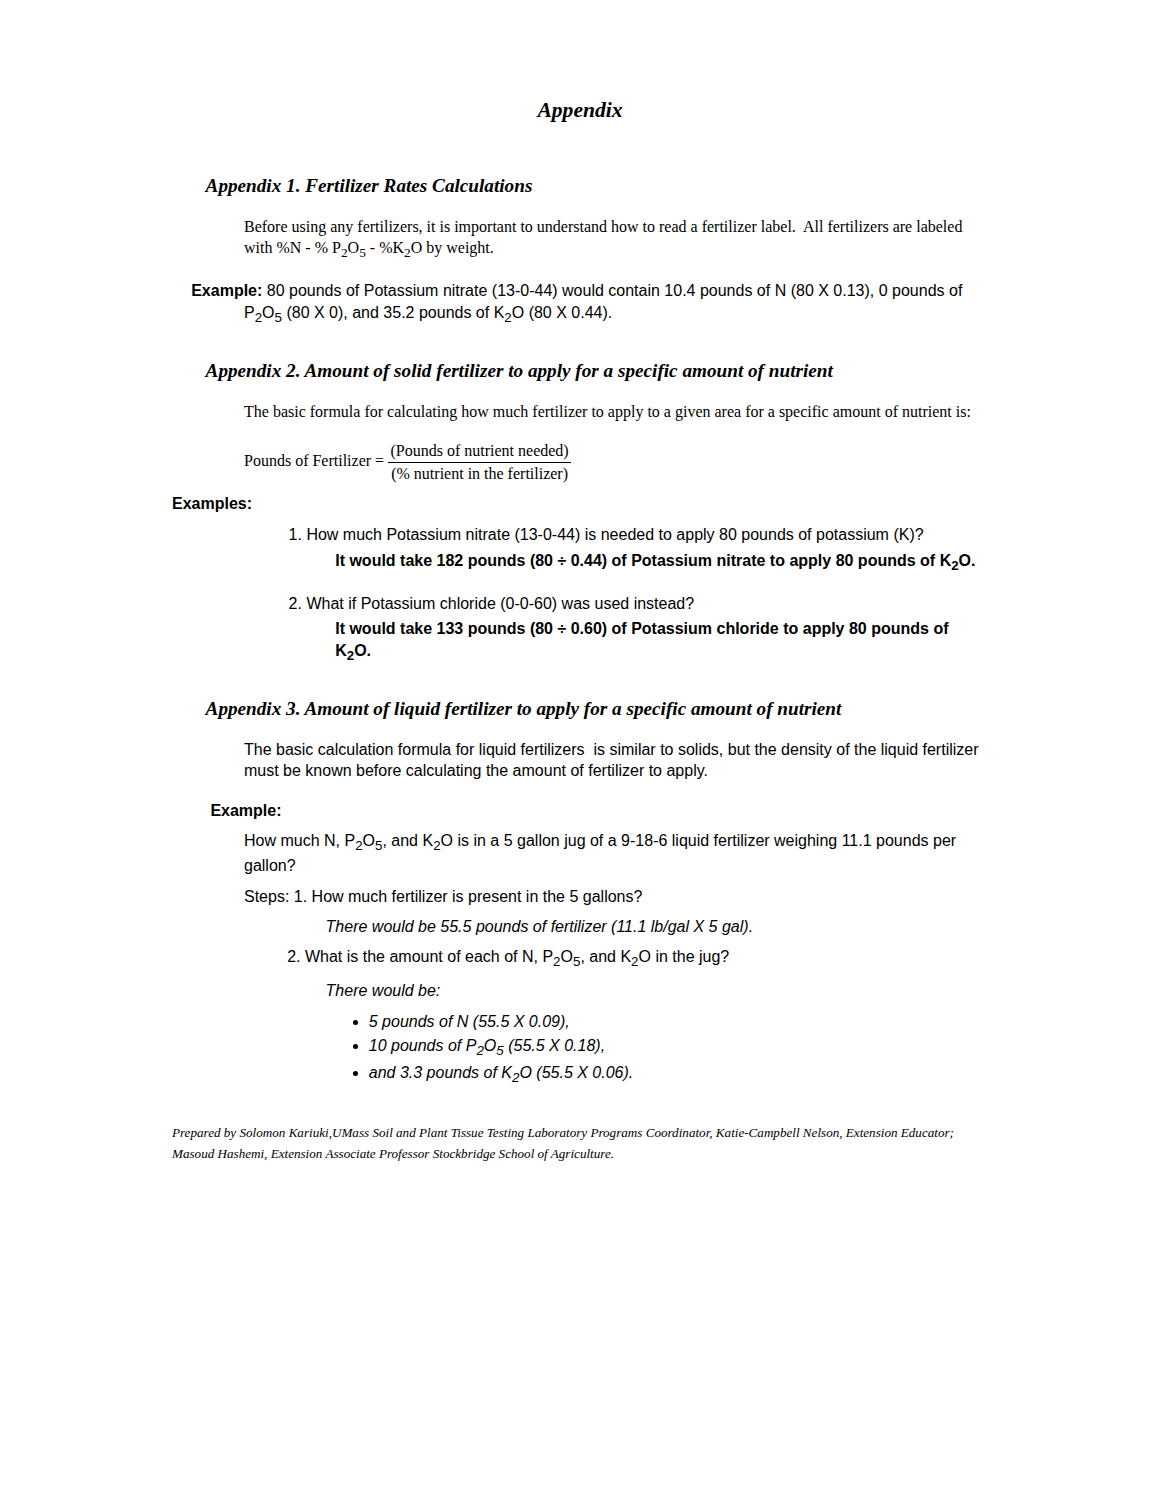Appendix
Appendix 1. Fertilizer Rates Calculations
Before using any fertilizers, it is important to understand how to read a fertilizer label. All fertilizers are labeled with %N - % P2O5 - %K2O by weight.
Example: 80 pounds of Potassium nitrate (13-0-44) would contain 10.4 pounds of N (80 X 0.13), 0 pounds of
P2O5 (80 X 0), and 35.2 pounds of K2O (80 X 0.44).
Appendix 2. Amount of solid fertilizer to apply for a specific amount of nutrient
The basic formula for calculating how much fertilizer to apply to a given area for a specific amount of nutrient is:
Pounds of Fertilizer = (Pounds of nutrient needed) (% nutrient in the fertilizer)
Examples:
How much Potassium nitrate (13-0-44) is needed to apply 80 pounds of potassium (K)? It would take 182 pounds (80 ÷ 0.44) of Potassium nitrate to apply 80 pounds of K2O.
What if Potassium chloride (0-0-60) was used instead? It would take 133 pounds (80 ÷ 0.60) of Potassium chloride to apply 80 pounds of K2O.
Appendix 3. Amount of liquid fertilizer to apply for a specific amount of nutrient
The basic calculation formula for liquid fertilizers is similar to solids, but the density of the liquid fertilizer must be known before calculating the amount of fertilizer to apply.
Example:
How much N, P2O5, and K2O is in a 5 gallon jug of a 9-18-6 liquid fertilizer weighing 11.1 pounds per gallon?
Steps: 1. How much fertilizer is present in the 5 gallons?
There would be 55.5 pounds of fertilizer (11.1 lb/gal X 5 gal).
2. What is the amount of each of N, P2O5, and K2O in the jug?
There would be:
5 pounds of N (55.5 X 0.09),
10 pounds of P2O5 (55.5 X 0.18),
and 3.3 pounds of K2O (55.5 X 0.06).
Prepared by Solomon Kariuki,UMass Soil and Plant Tissue Testing Laboratory Programs Coordinator, Katie-Campbell Nelson, Extension Educator; Masoud Hashemi, Extension Associate Professor Stockbridge School of Agriculture.